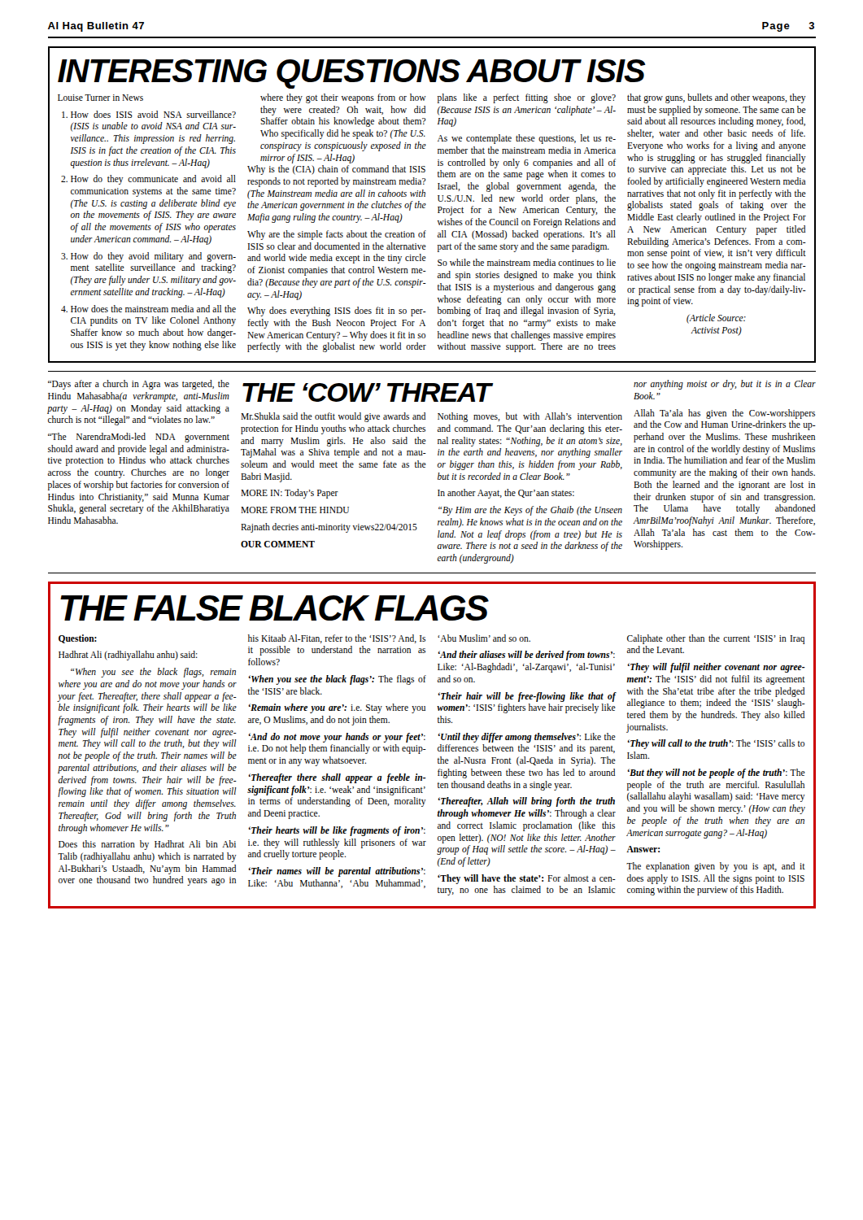Al Haq Bulletin 47
Page 3
INTERESTING QUESTIONS ABOUT ISIS
Louise Turner in News
How does ISIS avoid NSA surveillance? (ISIS is unable to avoid NSA and CIA surveillance.. This impression is red herring. ISIS is in fact the creation of the CIA. This question is thus irrelevant. – Al-Haq)
How do they communicate and avoid all communication systems at the same time? (The U.S. is casting a deliberate blind eye on the movements of ISIS. They are aware of all the movements of ISIS who operates under American command. – Al-Haq)
How do they avoid military and government satellite surveillance and tracking? (They are fully under U.S. military and government satellite and tracking. – Al-Haq)
How does the mainstream media and all the CIA pundits on TV like Colonel Anthony Shaffer know so much about how dangerous ISIS is yet they know nothing else like where they got their weapons from or how they were created? Oh wait, how did Shaffer obtain his knowledge about them? Who specifically did he speak to? (The U.S. conspiracy is conspicuously exposed in the mirror of ISIS. – Al-Haq)
Why is the (CIA) chain of command that ISIS responds to not reported by mainstream media? (The Mainstream media are all in cahoots with the American government in the clutches of the Mafia gang ruling the country. – Al-Haq)
Why are the simple facts about the creation of ISIS so clear and documented in the alternative and world wide media except in the tiny circle of Zionist companies that control Western media? (Because they are part of the U.S. conspiracy. – Al-Haq)
Why does everything ISIS does fit in so perfectly with the Bush Neocon Project For A New American Century? – Why does it fit in so perfectly with the globalist new world order plans like a perfect fitting shoe or glove? (Because ISIS is an American ‘caliphate’ – Al-Haq)
As we contemplate these questions, let us remember that the mainstream media in America is controlled by only 6 companies and all of them are on the same page when it comes to Israel, the global government agenda, the U.S./U.N. led new world order plans, the Project for a New American Century, the wishes of the Council on Foreign Relations and all CIA (Mossad) backed operations. It’s all part of the same story and the same paradigm.
So while the mainstream media continues to lie and spin stories designed to make you think that ISIS is a mysterious and dangerous gang whose defeating can only occur with more bombing of Iraq and illegal invasion of Syria, don’t forget that no “army” exists to make headline news that challenges massive empires without massive support. There are no trees that grow guns, bullets and other weapons, they must be supplied by someone. The same can be said about all resources including money, food, shelter, water and other basic needs of life. Everyone who works for a living and anyone who is struggling or has struggled financially to survive can appreciate this. Let us not be fooled by artificially engineered Western media narratives that not only fit in perfectly with the globalists stated goals of taking over the Middle East clearly outlined in the Project For A New American Century paper titled Rebuilding America’s Defences. From a common sense point of view, it isn’t very difficult to see how the ongoing mainstream media narratives about ISIS no longer make any financial or practical sense from a day to-day/daily-living point of view.
(Article Source:
Activist Post)
“Days after a church in Agra was targeted, the Hindu Mahasabha(a verkrampte, anti-Muslim party – Al-Haq) on Monday said attacking a church is not “illegal” and “violates no law.”
“The NarendraModi-led NDA government should award and provide legal and administrative protection to Hindus who attack churches across the country. Churches are no longer places of worship but factories for conversion of Hindus into Christianity,” said Munna Kumar Shukla, general secretary of the AkhilBharatiya Hindu Mahasabha.
THE ‘COW’ THREAT
Mr.Shukla said the outfit would give awards and protection for Hindu youths who attack churches and marry Muslim girls. He also said the TajMahal was a Shiva temple and not a mausoleum and would meet the same fate as the Babri Masjid.
MORE IN: Today’s Paper
MORE FROM THE HINDU
Rajnath decries anti-minority views22/04/2015
OUR COMMENT
Nothing moves, but with Allah’s intervention and command. The Qur’aan declaring this eternal reality states: “Nothing, be it an atom’s size, in the earth and heavens, nor anything smaller or bigger than this, is hidden from your Rabb, but it is recorded in a Clear Book.”
In another Aayat, the Qur’aan states:
“By Him are the Keys of the Ghaib (the Unseen realm). He knows what is in the ocean and on the land. Not a leaf drops (from a tree) but He is aware. There is not a seed in the darkness of the earth (underground)
nor anything moist or dry, but it is in a Clear Book.”
Allah Ta’ala has given the Cow-worshippers and the Cow and Human Urine-drinkers the upperhand over the Muslims. These mushrikeen are in control of the worldly destiny of Muslims in India. The humiliation and fear of the Muslim community are the making of their own hands. Both the learned and the ignorant are lost in their drunken stupor of sin and transgression. The Ulama have totally abandoned AmrBilMa’roofNahyi Anil Munkar. Therefore, Allah Ta’ala has cast them to the Cow-Worshippers.
THE FALSE BLACK FLAGS
Question:
Hadhrat Ali (radhiyallahu anhu) said:
“When you see the black flags, remain where you are and do not move your hands or your feet. Thereafter, there shall appear a feeble insignificant folk. Their hearts will be like fragments of iron. They will have the state. They will fulfil neither covenant nor agreement. They will call to the truth, but they will not be people of the truth. Their names will be parental attributions, and their aliases will be derived from towns. Their hair will be free-flowing like that of women. This situation will remain until they differ among themselves. Thereafter, God will bring forth the Truth through whomever He wills.”
Does this narration by Hadhrat Ali bin Abi Talib (radhiyallahu anhu) which is narrated by Al-Bukhari’s Ustaadh, Nu’aym bin Hammad over one thousand two hundred years ago in his Kitaab Al-Fitan, refer to the ‘ISIS’? And, Is it possible to understand the narration as follows?
‘When you see the black flags’: The flags of the ‘ISIS’ are black.
‘Remain where you are’: i.e. Stay where you are, O Muslims, and do not join them.
‘And do not move your hands or your feet’: i.e. Do not help them financially or with equipment or in any way whatsoever.
‘Thereafter there shall appear a feeble insignificant folk’: i.e. ‘weak’ and ‘insignificant’ in terms of understanding of Deen, morality and Deeni practice.
‘Their hearts will be like fragments of iron’: i.e. they will ruthlessly kill prisoners of war and cruelly torture people.
‘Their names will be parental attributions’: Like: ‘Abu Muthanna’, ‘Abu Muhammad’, ‘Abu Muslim’ and so on.
‘And their aliases will be derived from towns’: Like: ‘Al-Baghdadi’, ‘al-Zarqawi’, ‘al-Tunisi’ and so on.
‘Their hair will be free-flowing like that of women’: ‘ISIS’ fighters have hair precisely like this.
‘Until they differ among themselves’: Like the differences between the ‘ISIS’ and its parent, the al-Nusra Front (al-Qaeda in Syria). The fighting between these two has led to around ten thousand deaths in a single year.
‘Thereafter, Allah will bring forth the truth through whomever He wills’: Through a clear and correct Islamic proclamation (like this open letter). (NO! Not like this letter. Another group of Haq will settle the score. – Al-Haq) – (End of letter)
‘They will have the state’: For almost a century, no one has claimed to be an Islamic Caliphate other than the current ‘ISIS’ in Iraq and the Levant.
‘They will fulfil neither covenant nor agreement’: The ‘ISIS’ did not fulfil its agreement with the Sha’etat tribe after the tribe pledged allegiance to them; indeed the ‘ISIS’ slaughtered them by the hundreds. They also killed journalists.
‘They will call to the truth’: The ‘ISIS’ calls to Islam.
‘But they will not be people of the truth’: The people of the truth are merciful. Rasulullah (sallallahu alayhi wasallam) said: ‘Have mercy and you will be shown mercy.’ (How can they be people of the truth when they are an American surrogate gang? – Al-Haq)
Answer:
The explanation given by you is apt, and it does apply to ISIS. All the signs point to ISIS coming within the purview of this Hadith.